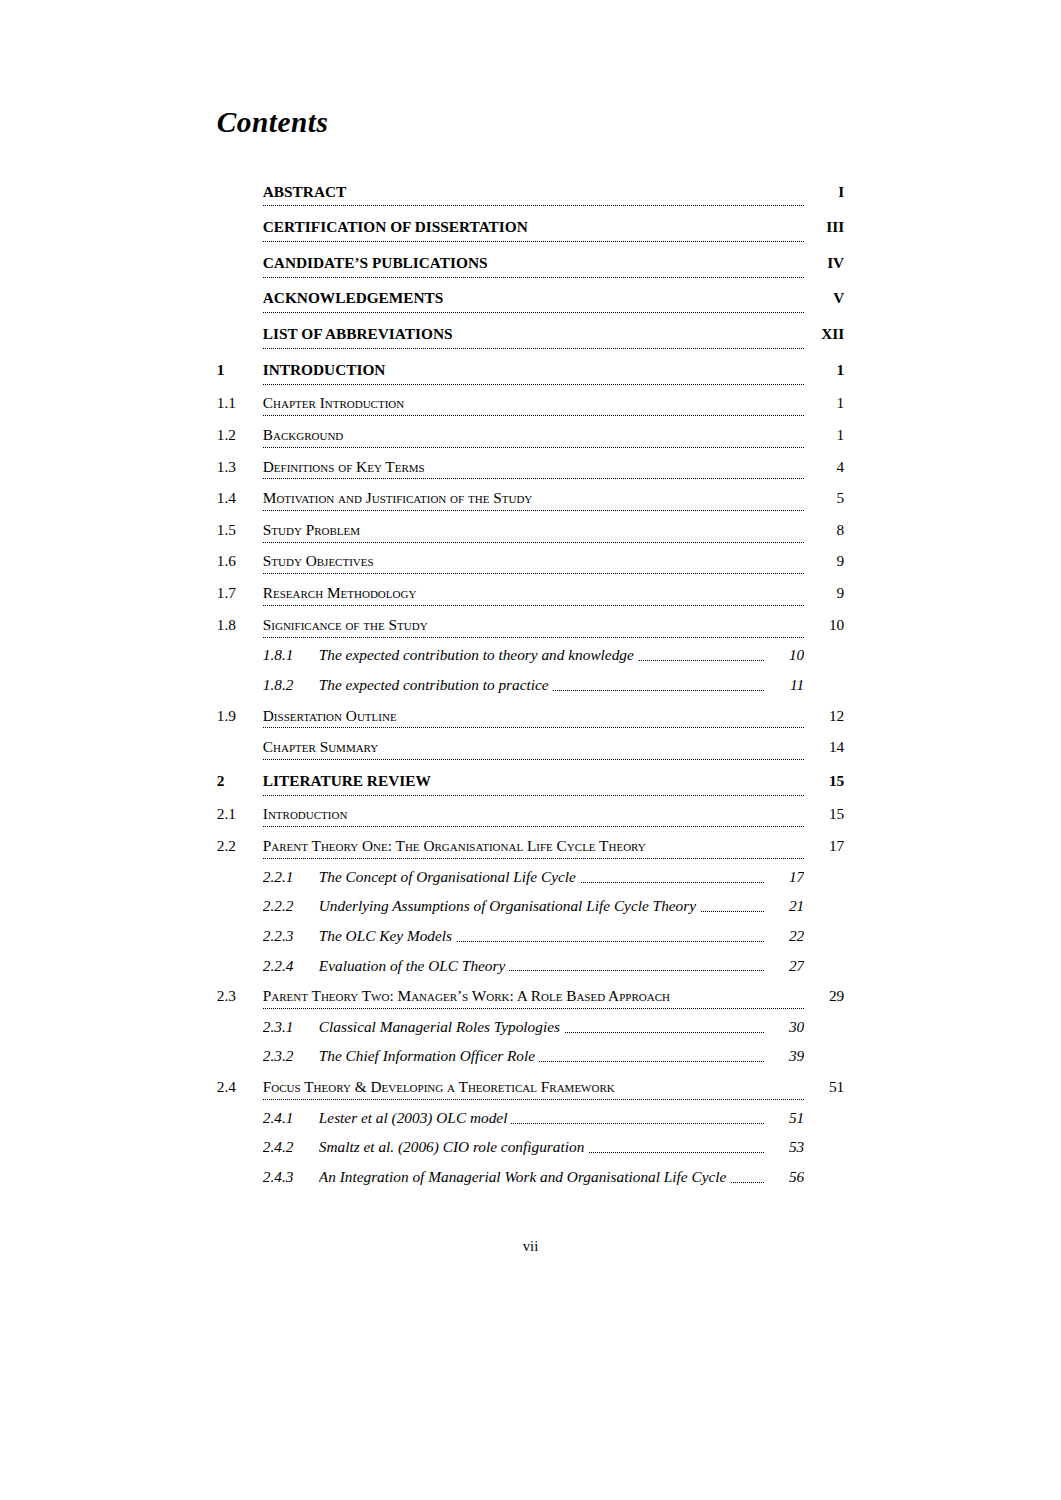Contents
| | Abstract | I |
| | Certification of Dissertation | III |
| | Candidate’s Publications | IV |
| | Acknowledgements | V |
| | List of Abbreviations | XII |
| 1 | Introduction | 1 |
| 1.1 | Chapter Introduction | 1 |
| 1.2 | Background | 1 |
| 1.3 | Definitions of Key Terms | 4 |
| 1.4 | Motivation and Justification of the Study | 5 |
| 1.5 | Study Problem | 8 |
| 1.6 | Study Objectives | 9 |
| 1.7 | Research Methodology | 9 |
| 1.8 | Significance of the Study | 10 |
| | / 1.8.1 / The expected contribution to theory and knowledge / 10 / | |
| | / 1.8.2 / The expected contribution to practice / 11 / | |
| 1.9 | Dissertation Outline | 12 |
| | Chapter Summary | 14 |
| 2 | Literature Review | 15 |
| 2.1 | Introduction | 15 |
| 2.2 | Parent Theory One: The Organisational Life Cycle Theory | 17 |
| | / 2.2.1 / The Concept of Organisational Life Cycle / 17 / | |
| | / 2.2.2 / Underlying Assumptions of Organisational Life Cycle Theory / 21 / | |
| | / 2.2.3 / The OLC Key Models / 22 / | |
| | / 2.2.4 / Evaluation of the OLC Theory / 27 / | |
| 2.3 | Parent Theory Two: Manager’s Work: A Role Based Approach | 29 |
| | / 2.3.1 / Classical Managerial Roles Typologies / 30 / | |
| | / 2.3.2 / The Chief Information Officer Role / 39 / | |
| 2.4 | Focus Theory & Developing a Theoretical Framework | 51 |
| | / 2.4.1 / Lester et al (2003) OLC model / 51 / | |
| | / 2.4.2 / Smaltz et al. (2006) CIO role configuration / 53 / | |
| | / 2.4.3 / An Integration of Managerial Work and Organisational Life Cycle / 56 / | |
vii